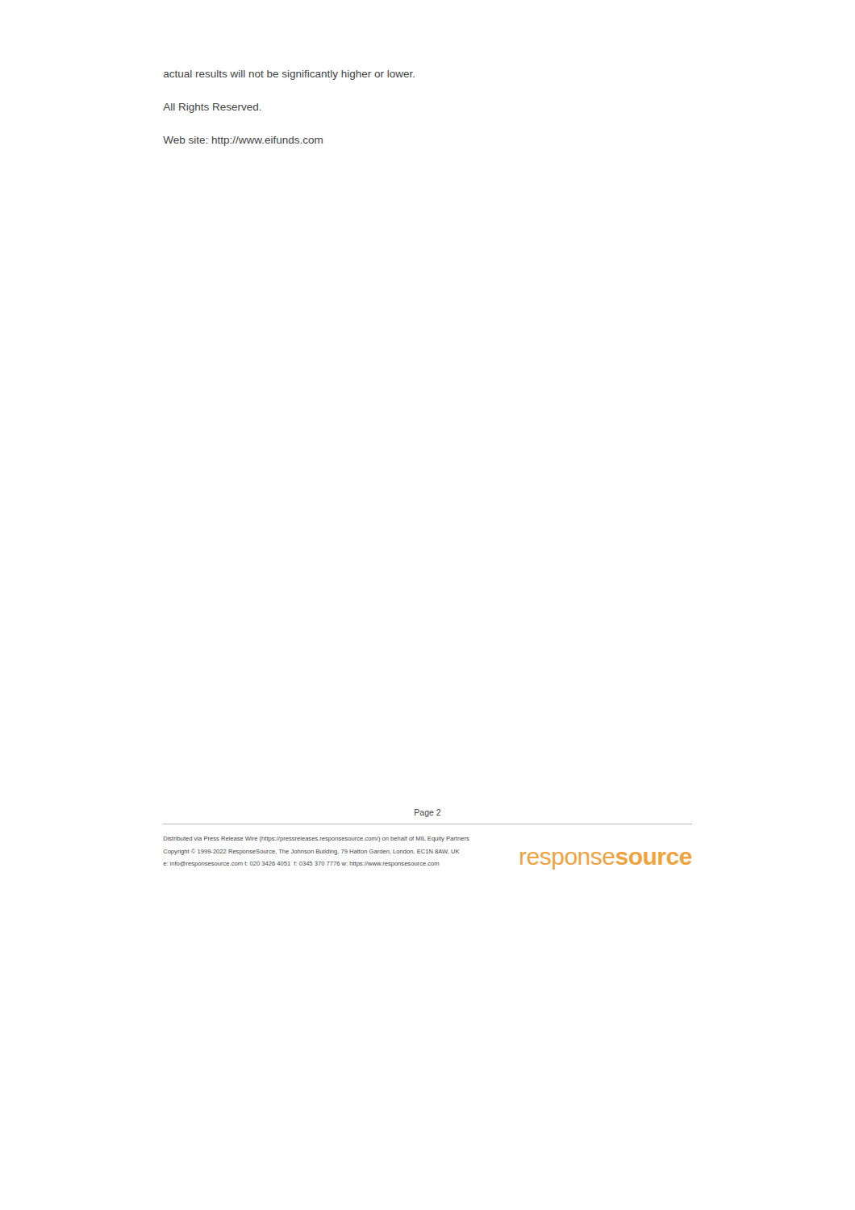actual results will not be significantly higher or lower.
All Rights Reserved.
Web site: http://www.eifunds.com
Page 2
Distributed via Press Release Wire (https://pressreleases.responsesource.com/) on behalf of MIL Equity Partners
Copyright © 1999-2022 ResponseSource, The Johnson Building, 79 Hatton Garden, London, EC1N 8AW, UK
e: info@responsesource.com t: 020 3426 4051 f: 0345 370 7776 w: https://www.responsesource.com
response source